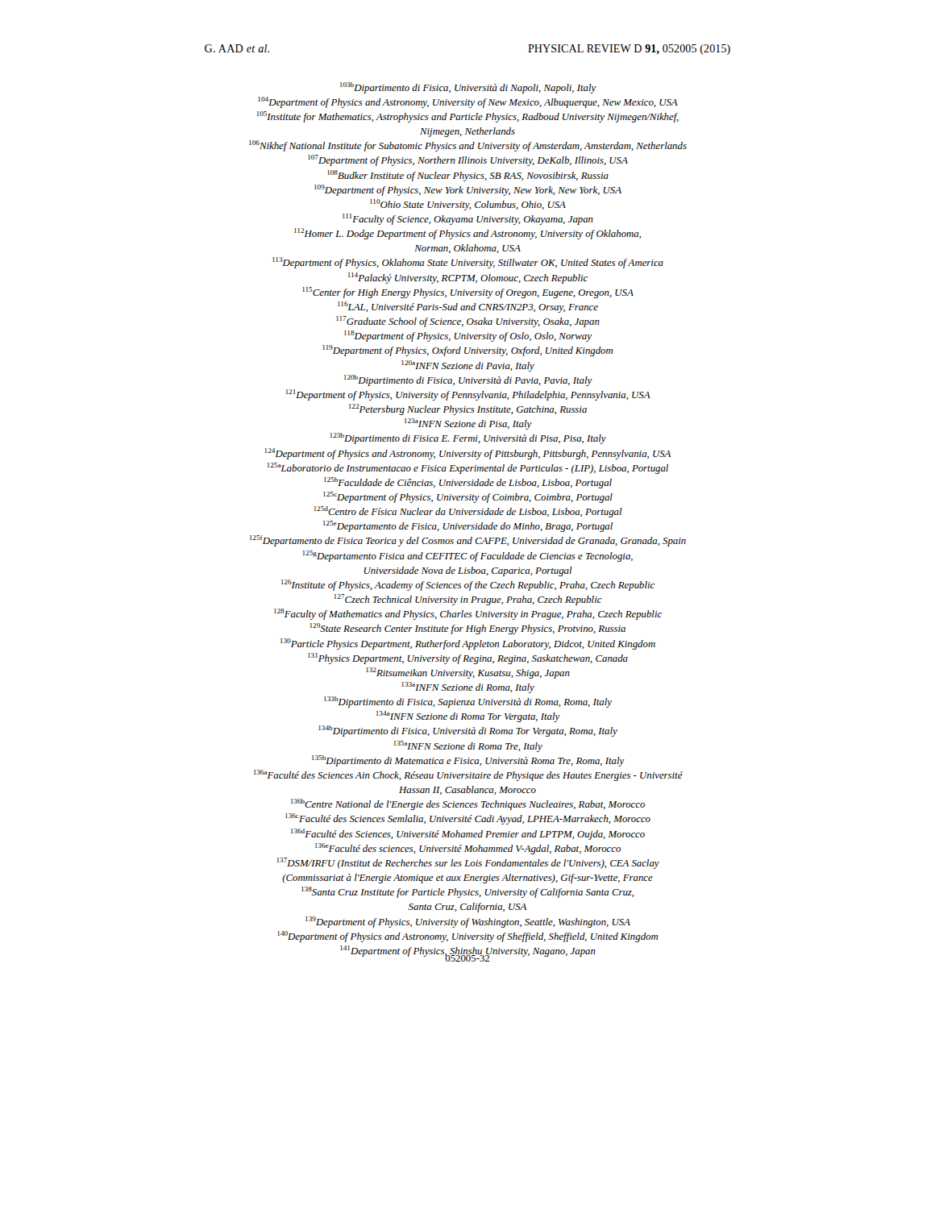G. AAD et al.
PHYSICAL REVIEW D 91, 052005 (2015)
103bDipartimento di Fisica, Università di Napoli, Napoli, Italy
104Department of Physics and Astronomy, University of New Mexico, Albuquerque, New Mexico, USA
105Institute for Mathematics, Astrophysics and Particle Physics, Radboud University Nijmegen/Nikhef,
Nijmegen, Netherlands
106Nikhef National Institute for Subatomic Physics and University of Amsterdam, Amsterdam, Netherlands
107Department of Physics, Northern Illinois University, DeKalb, Illinois, USA
108Budker Institute of Nuclear Physics, SB RAS, Novosibirsk, Russia
109Department of Physics, New York University, New York, New York, USA
110Ohio State University, Columbus, Ohio, USA
111Faculty of Science, Okayama University, Okayama, Japan
112Homer L. Dodge Department of Physics and Astronomy, University of Oklahoma,
Norman, Oklahoma, USA
113Department of Physics, Oklahoma State University, Stillwater OK, United States of America
114Palacký University, RCPTM, Olomouc, Czech Republic
115Center for High Energy Physics, University of Oregon, Eugene, Oregon, USA
116LAL, Université Paris-Sud and CNRS/IN2P3, Orsay, France
117Graduate School of Science, Osaka University, Osaka, Japan
118Department of Physics, University of Oslo, Oslo, Norway
119Department of Physics, Oxford University, Oxford, United Kingdom
120aINFN Sezione di Pavia, Italy
120bDipartimento di Fisica, Università di Pavia, Pavia, Italy
121Department of Physics, University of Pennsylvania, Philadelphia, Pennsylvania, USA
122Petersburg Nuclear Physics Institute, Gatchina, Russia
123aINFN Sezione di Pisa, Italy
123bDipartimento di Fisica E. Fermi, Università di Pisa, Pisa, Italy
124Department of Physics and Astronomy, University of Pittsburgh, Pittsburgh, Pennsylvania, USA
125aLaboratorio de Instrumentacao e Fisica Experimental de Particulas - (LIP), Lisboa, Portugal
125bFaculdade de Ciências, Universidade de Lisboa, Lisboa, Portugal
125cDepartment of Physics, University of Coimbra, Coimbra, Portugal
125dCentro de Física Nuclear da Universidade de Lisboa, Lisboa, Portugal
125eDepartamento de Fisica, Universidade do Minho, Braga, Portugal
125fDepartamento de Fisica Teorica y del Cosmos and CAFPE, Universidad de Granada, Granada, Spain
125gDepartamento Fisica and CEFITEC of Faculdade de Ciencias e Tecnologia,
Universidade Nova de Lisboa, Caparica, Portugal
126Institute of Physics, Academy of Sciences of the Czech Republic, Praha, Czech Republic
127Czech Technical University in Prague, Praha, Czech Republic
128Faculty of Mathematics and Physics, Charles University in Prague, Praha, Czech Republic
129State Research Center Institute for High Energy Physics, Protvino, Russia
130Particle Physics Department, Rutherford Appleton Laboratory, Didcot, United Kingdom
131Physics Department, University of Regina, Regina, Saskatchewan, Canada
132Ritsumeikan University, Kusatsu, Shiga, Japan
133aINFN Sezione di Roma, Italy
133bDipartimento di Fisica, Sapienza Università di Roma, Roma, Italy
134aINFN Sezione di Roma Tor Vergata, Italy
134bDipartimento di Fisica, Università di Roma Tor Vergata, Roma, Italy
135aINFN Sezione di Roma Tre, Italy
135bDipartimento di Matematica e Fisica, Università Roma Tre, Roma, Italy
136aFaculté des Sciences Ain Chock, Réseau Universitaire de Physique des Hautes Energies - Université
Hassan II, Casablanca, Morocco
136bCentre National de l'Energie des Sciences Techniques Nucleaires, Rabat, Morocco
136cFaculté des Sciences Semlalia, Université Cadi Ayyad, LPHEA-Marrakech, Morocco
136dFaculté des Sciences, Université Mohamed Premier and LPTPM, Oujda, Morocco
136eFaculté des sciences, Université Mohammed V-Agdal, Rabat, Morocco
137DSM/IRFU (Institut de Recherches sur les Lois Fondamentales de l'Univers), CEA Saclay
(Commissariat à l'Energie Atomique et aux Energies Alternatives), Gif-sur-Yvette, France
138Santa Cruz Institute for Particle Physics, University of California Santa Cruz,
Santa Cruz, California, USA
139Department of Physics, University of Washington, Seattle, Washington, USA
140Department of Physics and Astronomy, University of Sheffield, Sheffield, United Kingdom
141Department of Physics, Shinshu University, Nagano, Japan
052005-32